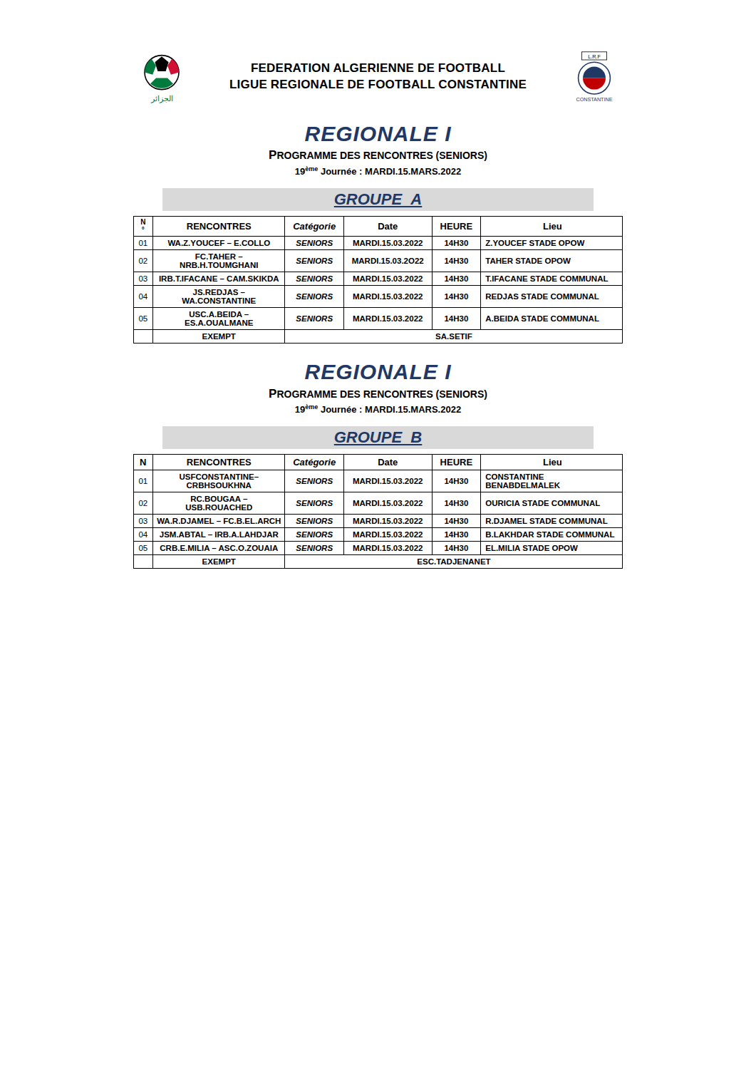FEDERATION ALGERIENNE DE FOOTBALL
LIGUE REGIONALE DE FOOTBALL CONSTANTINE
REGIONALE I
PROGRAMME DES RENCONTRES (SENIORS)
19ème Journée : MARDI.15.MARS.2022
GROUPE A
| N ° | RENCONTRES | Catégorie | Date | HEURE | Lieu |
| --- | --- | --- | --- | --- | --- |
| 01 | WA.Z.YOUCEF – E.COLLO | SENIORS | MARDI.15.03.2022 | 14H30 | Z.YOUCEF STADE OPOW |
| 02 | FC.TAHER – NRB.H.TOUMGHANI | SENIORS | MARDI.15.03.2O22 | 14H30 | TAHER STADE OPOW |
| 03 | IRB.T.IFACANE – CAM.SKIKDA | SENIORS | MARDI.15.03.2022 | 14H30 | T.IFACANE STADE COMMUNAL |
| 04 | JS.REDJAS – WA.CONSTANTINE | SENIORS | MARDI.15.03.2022 | 14H30 | REDJAS STADE COMMUNAL |
| 05 | USC.A.BEIDA – ES.A.OUALMANE | SENIORS | MARDI.15.03.2022 | 14H30 | A.BEIDA STADE COMMUNAL |
| | EXEMPT | SA.SETIF |
REGIONALE I
PROGRAMME DES RENCONTRES (SENIORS)
19ème Journée : MARDI.15.MARS.2022
GROUPE B
| N | RENCONTRES | Catégorie | Date | HEURE | Lieu |
| --- | --- | --- | --- | --- | --- |
| 01 | USFCONSTANTINE–CRBHSOUKHNA | SENIORS | MARDI.15.03.2022 | 14H30 | CONSTANTINE BENABDELMALEK |
| 02 | RC.BOUGAA – USB.ROUACHED | SENIORS | MARDI.15.03.2022 | 14H30 | OURICIA STADE COMMUNAL |
| 03 | WA.R.DJAMEL – FC.B.EL.ARCH | SENIORS | MARDI.15.03.2022 | 14H30 | R.DJAMEL STADE COMMUNAL |
| 04 | JSM.ABTAL – IRB.A.LAHDJAR | SENIORS | MARDI.15.03.2022 | 14H30 | B.LAKHDAR STADE COMMUNAL |
| 05 | CRB.E.MILIA – ASC.O.ZOUAIA | SENIORS | MARDI.15.03.2022 | 14H30 | EL.MILIA STADE OPOW |
| | EXEMPT | ESC.TADJENANET |